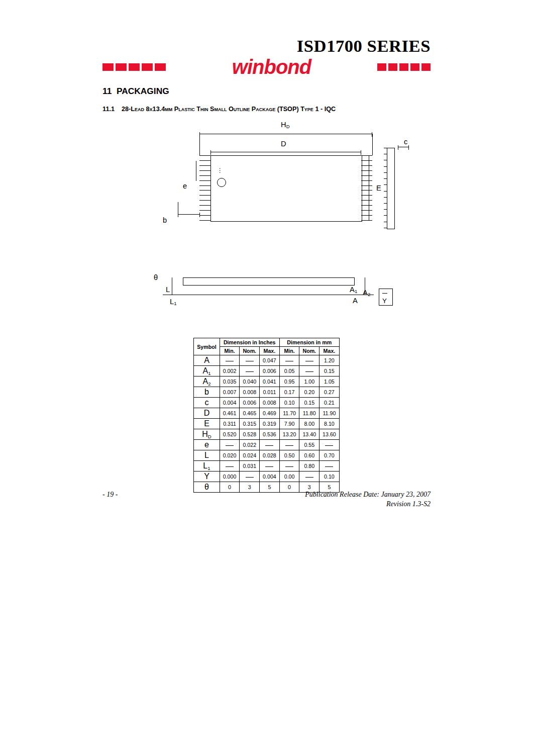ISD1700 SERIES
winbond
11 PACKAGING
11.128-Lead 8x13.4mm Plastic Thin Small Outline Package (TSOP) Type 1 - IQC
HD
D
.
.
.
e
b
E
c
θ
L
L1
A1
A2
A
Y
| Symbol | Dimension in Inches | Dimension in mm |
| --- | --- | --- |
| Min. | Nom. | Max. | Min. | Nom. | Max. |
| A | | | 0.047 | | | 1.20 |
| A 1 | 0.002 | | 0.006 | 0.05 | | 0.15 |
| A 2 | 0.035 | 0.040 | 0.041 | 0.95 | 1.00 | 1.05 |
| b | 0.007 | 0.008 | 0.011 | 0.17 | 0.20 | 0.27 |
| c | 0.004 | 0.006 | 0.008 | 0.10 | 0.15 | 0.21 |
| D | 0.461 | 0.465 | 0.469 | 11.70 | 11.80 | 11.90 |
| E | 0.311 | 0.315 | 0.319 | 7.90 | 8.00 | 8.10 |
| H D | 0.520 | 0.528 | 0.536 | 13.20 | 13.40 | 13.60 |
| e | | 0.022 | | | 0.55 | |
| L | 0.020 | 0.024 | 0.028 | 0.50 | 0.60 | 0.70 |
| L 1 | | 0.031 | | | 0.80 | |
| Y | 0.000 | | 0.004 | 0.00 | | 0.10 |
| θ | 0 | 3 | 5 | 0 | 3 | 5 |
- 19 -
Publication Release Date: January 23, 2007
Revision 1.3-S2